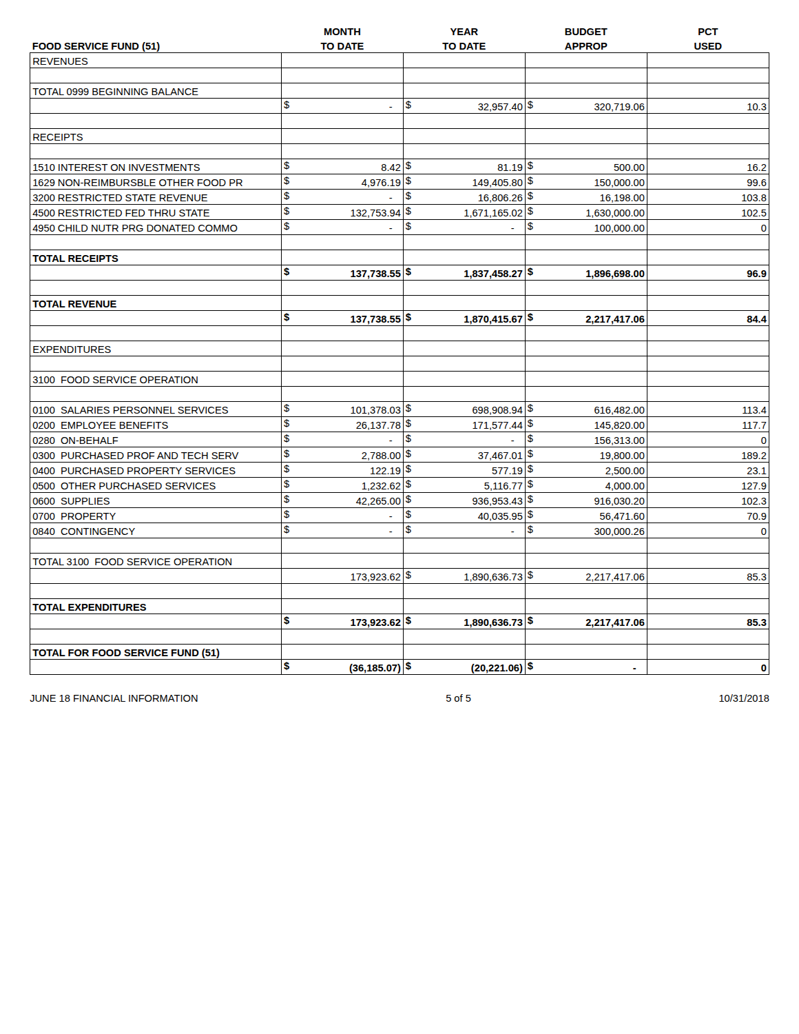| | MONTH | YEAR | BUDGET | PCT |
| FOOD SERVICE FUND (51) | TO DATE | TO DATE | APPROP | USED |
| REVENUES | | | | |
| TOTAL 0999 BEGINNING BALANCE | | | | |
| | $ - | $ 32,957.40 | $ 320,719.06 | 10.3 |
| RECEIPTS | | | | |
| 1510 INTEREST ON INVESTMENTS | $ 8.42 | $ 81.19 | $ 500.00 | 16.2 |
| 1629 NON-REIMBURSBLE OTHER FOOD PR | $ 4,976.19 | $ 149,405.80 | $ 150,000.00 | 99.6 |
| 3200 RESTRICTED STATE REVENUE | $ - | $ 16,806.26 | $ 16,198.00 | 103.8 |
| 4500 RESTRICTED FED THRU STATE | $ 132,753.94 | $ 1,671,165.02 | $ 1,630,000.00 | 102.5 |
| 4950 CHILD NUTR PRG DONATED COMMO | $ - | $ - | $ 100,000.00 | 0 |
| TOTAL RECEIPTS | | | | |
| | $ 137,738.55 | $ 1,837,458.27 | $ 1,896,698.00 | 96.9 |
| TOTAL REVENUE | | | | |
| | $ 137,738.55 | $ 1,870,415.67 | $ 2,217,417.06 | 84.4 |
| EXPENDITURES | | | | |
| 3100 FOOD SERVICE OPERATION | | | | |
| 0100 SALARIES PERSONNEL SERVICES | $ 101,378.03 | $ 698,908.94 | $ 616,482.00 | 113.4 |
| 0200 EMPLOYEE BENEFITS | $ 26,137.78 | $ 171,577.44 | $ 145,820.00 | 117.7 |
| 0280 ON-BEHALF | $ - | $ - | $ 156,313.00 | 0 |
| 0300 PURCHASED PROF AND TECH SERV | $ 2,788.00 | $ 37,467.01 | $ 19,800.00 | 189.2 |
| 0400 PURCHASED PROPERTY SERVICES | $ 122.19 | $ 577.19 | $ 2,500.00 | 23.1 |
| 0500 OTHER PURCHASED SERVICES | $ 1,232.62 | $ 5,116.77 | $ 4,000.00 | 127.9 |
| 0600 SUPPLIES | $ 42,265.00 | $ 936,953.43 | $ 916,030.20 | 102.3 |
| 0700 PROPERTY | $ - | $ 40,035.95 | $ 56,471.60 | 70.9 |
| 0840 CONTINGENCY | $ - | $ - | $ 300,000.26 | 0 |
| TOTAL 3100 FOOD SERVICE OPERATION | | | | |
| | 173,923.62 | $ 1,890,636.73 | $ 2,217,417.06 | 85.3 |
| TOTAL EXPENDITURES | | | | |
| | $ 173,923.62 | $ 1,890,636.73 | $ 2,217,417.06 | 85.3 |
| TOTAL FOR FOOD SERVICE FUND (51) | | | | |
| | $ (36,185.07) | $ (20,221.06) | $ - | 0 |
JUNE 18 FINANCIAL INFORMATION
5 of 5
10/31/2018